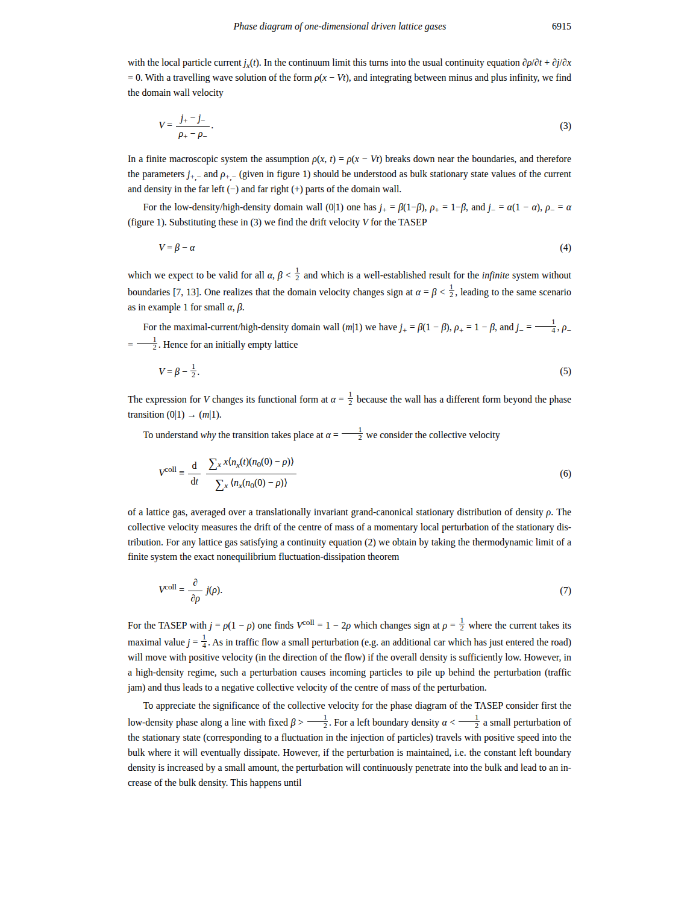Phase diagram of one-dimensional driven lattice gases 6915
with the local particle current jx(t). In the continuum limit this turns into the usual continuity equation ∂ρ/∂t + ∂j/∂x = 0. With a travelling wave solution of the form ρ(x − Vt), and integrating between minus and plus infinity, we find the domain wall velocity
V = j+ − j−ρ+ − ρ−.
(3)
In a finite macroscopic system the assumption ρ(x, t) = ρ(x − Vt) breaks down near the boundaries, and therefore the parameters j+,− and ρ+,− (given in figure 1) should be understood as bulk stationary state values of the current and density in the far left (−) and far right (+) parts of the domain wall.
For the low-density/high-density domain wall (0|1) one has j+ = β(1−β), ρ+ = 1−β, and j− = α(1 − α), ρ− = α (figure 1). Substituting these in (3) we find the drift velocity V for the TASEP
V = β − α
(4)
which we expect to be valid for all α, β < 12 and which is a well-established result for the infinite system without boundaries [7, 13]. One realizes that the domain velocity changes sign at α = β < 12, leading to the same scenario as in example 1 for small α, β.
For the maximal-current/high-density domain wall (m|1) we have j+ = β(1 − β), ρ+ = 1 − β, and j− = 14, ρ− = 12. Hence for an initially empty lattice
V = β − 12.
(5)
The expression for V changes its functional form at α = 12 because the wall has a different form beyond the phase transition (0|1) → (m|1).
To understand why the transition takes place at α = 12 we consider the collective velocity
Vcoll ≡ ddt ∑x x⟨nx(t)(n0(0) − ρ)⟩ ∑x ⟨nx(n0(0) − ρ)⟩
(6)
of a lattice gas, averaged over a translationally invariant grand-canonical stationary distribution of density ρ. The collective velocity measures the drift of the centre of mass of a momentary local perturbation of the stationary distribution. For any lattice gas satisfying a continuity equation (2) we obtain by taking the thermodynamic limit of a finite system the exact nonequilibrium fluctuation-dissipation theorem
Vcoll = ∂∂ρ j(ρ).
(7)
For the TASEP with j = ρ(1 − ρ) one finds Vcoll = 1 − 2ρ which changes sign at ρ = 12 where the current takes its maximal value j = 14. As in traffic flow a small perturbation (e.g. an additional car which has just entered the road) will move with positive velocity (in the direction of the flow) if the overall density is sufficiently low. However, in a high-density regime, such a perturbation causes incoming particles to pile up behind the perturbation (traffic jam) and thus leads to a negative collective velocity of the centre of mass of the perturbation.
To appreciate the significance of the collective velocity for the phase diagram of the TASEP consider first the low-density phase along a line with fixed β > 12. For a left boundary density α < 12 a small perturbation of the stationary state (corresponding to a fluctuation in the injection of particles) travels with positive speed into the bulk where it will eventually dissipate. However, if the perturbation is maintained, i.e. the constant left boundary density is increased by a small amount, the perturbation will continuously penetrate into the bulk and lead to an increase of the bulk density. This happens until